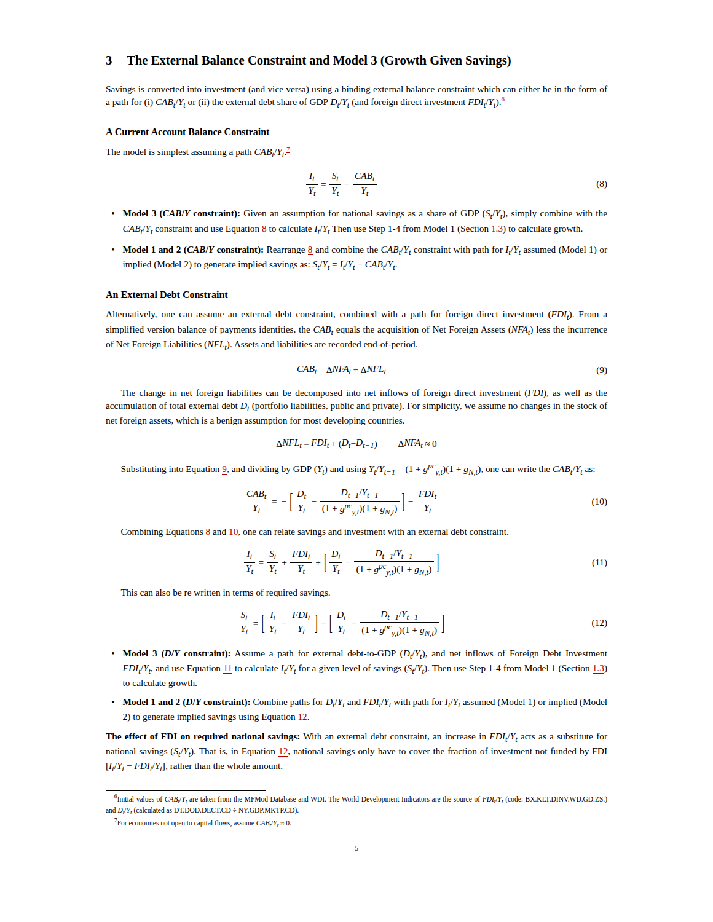3 The External Balance Constraint and Model 3 (Growth Given Savings)
Savings is converted into investment (and vice versa) using a binding external balance constraint which can either be in the form of a path for (i) CABt/Yt or (ii) the external debt share of GDP Dt/Yt (and foreign direct investment FDIt/Yt).6
A Current Account Balance Constraint
The model is simplest assuming a path CABt/Yt.7
It Yt = St Yt − CABt Yt
(8)
Model 3 (CAB/Y constraint): Given an assumption for national savings as a share of GDP (St/Yt), simply combine with the CABt/Yt constraint and use Equation 8 to calculate It/Yt Then use Step 1-4 from Model 1 (Section 1.3) to calculate growth.
Model 1 and 2 (CAB/Y constraint): Rearrange 8 and combine the CABt/Yt constraint with path for It/Yt assumed (Model 1) or implied (Model 2) to generate implied savings as: St/Yt = It/Yt − CABt/Yt.
An External Debt Constraint
Alternatively, one can assume an external debt constraint, combined with a path for foreign direct investment (FDIt). From a simplified version balance of payments identities, the CABt equals the acquisition of Net Foreign Assets (NFAt) less the incurrence of Net Foreign Liabilities (NFLt). Assets and liabilities are recorded end-of-period.
CABt=ΔNFAt−ΔNFLt
(9)
The change in net foreign liabilities can be decomposed into net inflows of foreign direct investment (FDI), as well as the accumulation of total external debt Dt (portfolio liabilities, public and private). For simplicity, we assume no changes in the stock of net foreign assets, which is a benign assumption for most developing countries.
ΔNFLt=FDIt+(Dt − Dt−1) ΔNFAt≈0
Substituting into Equation 9, and dividing by GDP (Yt) and using Yt/Yt−1 = (1 + gpcy,t)(1 + gN,t), one can write the CABt/Yt as:
CABt Yt =− [ Dt Yt − Dt−1/Yt−1(1 + gpcy,t)(1 + gN,t) ] − FDIt Yt
(10)
Combining Equations 8 and 10, one can relate savings and investment with an external debt constraint.
It Yt = St Yt + FDIt Yt + [ Dt Yt − Dt−1/Yt−1(1 + gpcy,t)(1 + gN,t) ]
(11)
This can also be re written in terms of required savings.
St Yt = [ It Yt − FDIt Yt ] − [ Dt Yt − Dt−1/Yt−1(1 + gpcy,t)(1 + gN,t) ]
(12)
Model 3 (D/Y constraint): Assume a path for external debt-to-GDP (Dt/Yt), and net inflows of Foreign Debt Investment FDIt/Yt, and use Equation 11 to calculate It/Yt for a given level of savings (St/Yt). Then use Step 1-4 from Model 1 (Section 1.3) to calculate growth.
Model 1 and 2 (D/Y constraint): Combine paths for Dt/Yt and FDIt/Yt with path for It/Yt assumed (Model 1) or implied (Model 2) to generate implied savings using Equation 12.
The effect of FDI on required national savings: With an external debt constraint, an increase in FDIt/Yt acts as a substitute for national savings (St/Yt). That is, in Equation 12, national savings only have to cover the fraction of investment not funded by FDI [It/Yt − FDIt/Yt], rather than the whole amount.
6Initial values of CABt/Yt are taken from the MFMod Database and WDI. The World Development Indicators are the source of FDIt/Yt (code: BX.KLT.DINV.WD.GD.ZS.) and Dt/Yt (calculated as DT.DOD.DECT.CD ÷ NY.GDP.MKTP.CD).
7For economies not open to capital flows, assume CABt/Yt ≈ 0.
5